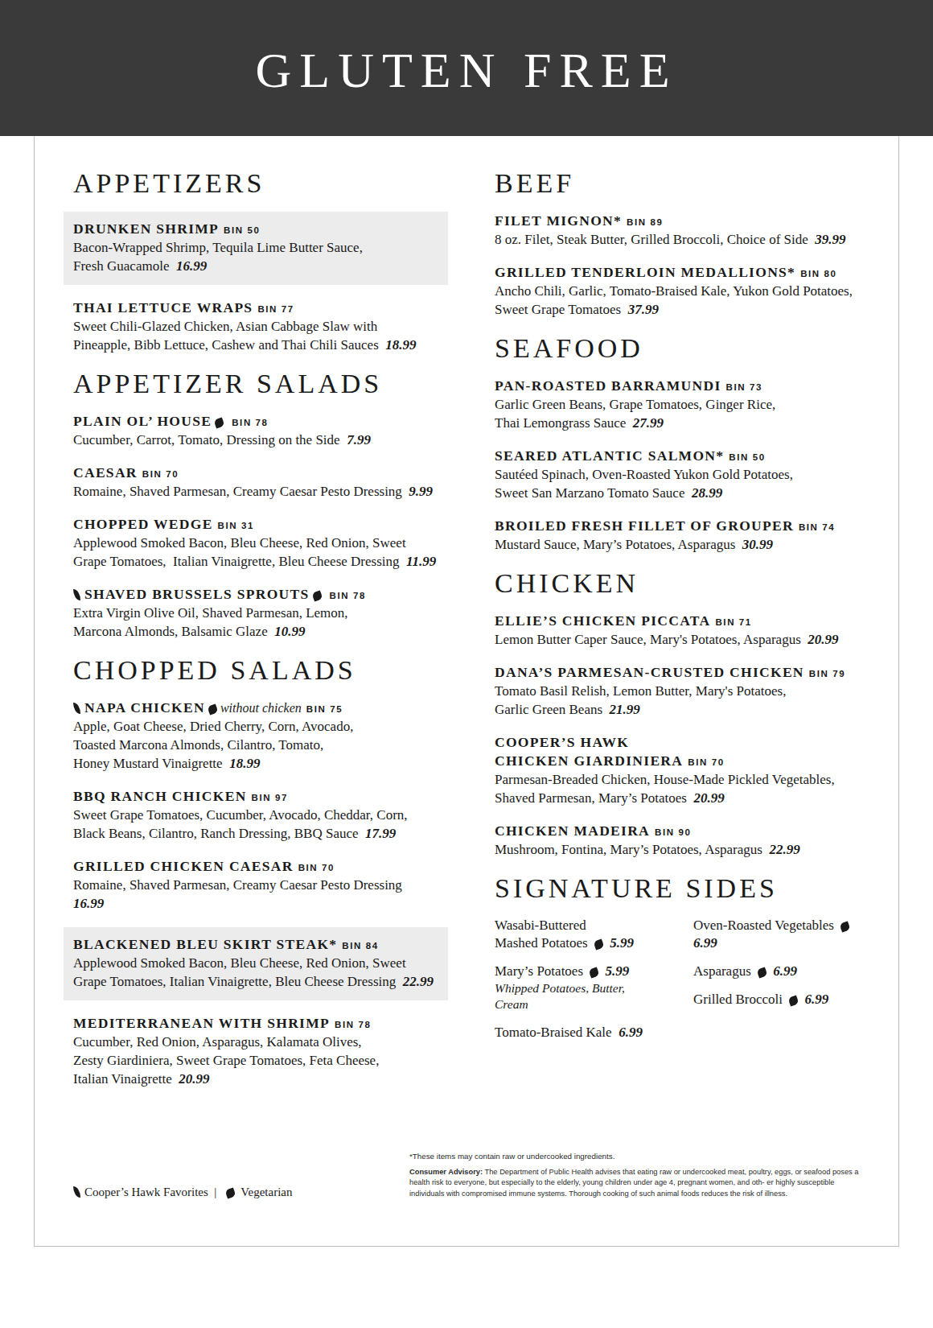Gluten Free
Appetizers
Drunken Shrimp Bin 50
Bacon-Wrapped Shrimp, Tequila Lime Butter Sauce,
Fresh Guacamole 16.99
Thai Lettuce Wraps Bin 77
Sweet Chili-Glazed Chicken, Asian Cabbage Slaw with
Pineapple, Bibb Lettuce, Cashew and Thai Chili Sauces 18.99
Appetizer Salads
Plain Ol’ House Bin 78
Cucumber, Carrot, Tomato, Dressing on the Side 7.99
Caesar Bin 70
Romaine, Shaved Parmesan, Creamy Caesar Pesto Dressing 9.99
Chopped Wedge Bin 31
Applewood Smoked Bacon, Bleu Cheese, Red Onion, Sweet
Grape Tomatoes, Italian Vinaigrette, Bleu Cheese Dressing 11.99
Shaved Brussels Sprouts Bin 78
Extra Virgin Olive Oil, Shaved Parmesan, Lemon,
Marcona Almonds, Balsamic Glaze 10.99
Chopped Salads
Napa Chicken without chicken Bin 75
Apple, Goat Cheese, Dried Cherry, Corn, Avocado,
Toasted Marcona Almonds, Cilantro, Tomato,
Honey Mustard Vinaigrette 18.99
BBQ Ranch Chicken Bin 97
Sweet Grape Tomatoes, Cucumber, Avocado, Cheddar, Corn,
Black Beans, Cilantro, Ranch Dressing, BBQ Sauce 17.99
Grilled Chicken Caesar Bin 70
Romaine, Shaved Parmesan, Creamy Caesar Pesto Dressing 16.99
Blackened Bleu Skirt Steak*Bin 84
Applewood Smoked Bacon, Bleu Cheese, Red Onion, Sweet
Grape Tomatoes, Italian Vinaigrette, Bleu Cheese Dressing 22.99
Mediterranean with Shrimp Bin 78
Cucumber, Red Onion, Asparagus, Kalamata Olives,
Zesty Giardiniera, Sweet Grape Tomatoes, Feta Cheese,
Italian Vinaigrette 20.99
Beef
Filet Mignon*Bin 89
8 oz. Filet, Steak Butter, Grilled Broccoli, Choice of Side 39.99
Grilled Tenderloin Medallions*Bin 80
Ancho Chili, Garlic, Tomato-Braised Kale, Yukon Gold Potatoes,
Sweet Grape Tomatoes 37.99
Seafood
Pan-Roasted Barramundi Bin 73
Garlic Green Beans, Grape Tomatoes, Ginger Rice,
Thai Lemongrass Sauce 27.99
Seared Atlantic Salmon*Bin 50
Sautéed Spinach, Oven-Roasted Yukon Gold Potatoes,
Sweet San Marzano Tomato Sauce 28.99
Broiled Fresh Fillet of Grouper Bin 74
Mustard Sauce, Mary’s Potatoes, Asparagus 30.99
Chicken
Ellie’s Chicken Piccata Bin 71
Lemon Butter Caper Sauce, Mary's Potatoes, Asparagus 20.99
Dana’s Parmesan-Crusted Chicken Bin 79
Tomato Basil Relish, Lemon Butter, Mary's Potatoes,
Garlic Green Beans 21.99
Cooper’s Hawk
Chicken Giardiniera Bin 70
Parmesan-Breaded Chicken, House-Made Pickled Vegetables,
Shaved Parmesan, Mary’s Potatoes 20.99
Chicken Madeira Bin 90
Mushroom, Fontina, Mary’s Potatoes, Asparagus 22.99
Signature Sides
Wasabi-Buttered
Mashed Potatoes 5.99
Mary’s Potatoes 5.99 Whipped Potatoes, Butter, Cream
Tomato-Braised Kale 6.99
Oven-Roasted Vegetables 6.99
Asparagus 6.99
Grilled Broccoli 6.99
Cooper’s Hawk Favorites | Vegetarian
*These items may contain raw or undercooked ingredients. Consumer Advisory: The Department of Public Health advises that eating raw or undercooked meat, poultry, eggs, or seafood poses a health risk to everyone, but especially to the elderly, young children under age 4, pregnant women, and oth- er highly susceptible individuals with compromised immune systems. Thorough cooking of such animal foods reduces the risk of illness.